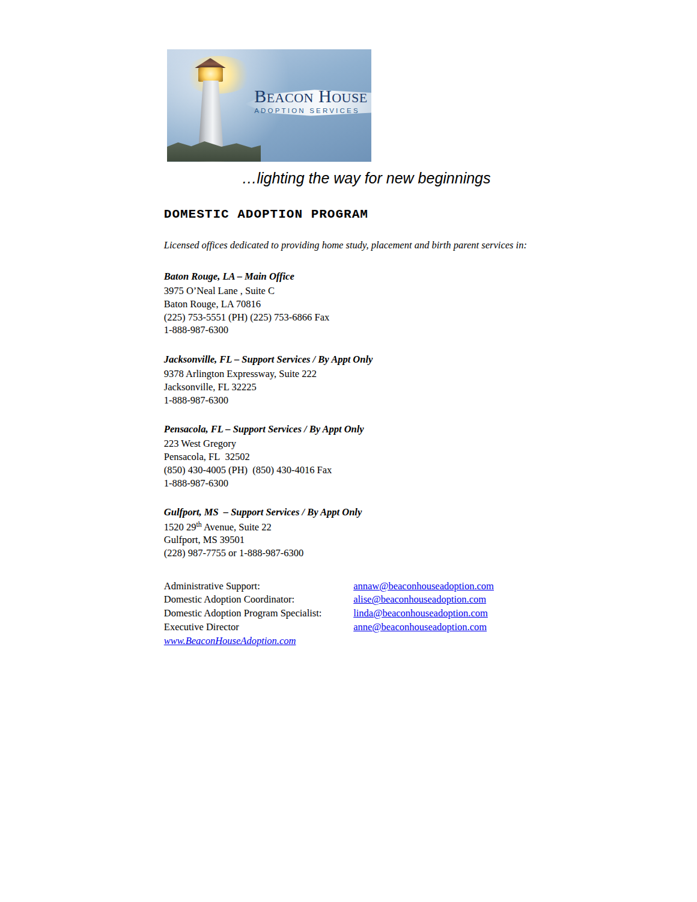BEACON HOUSE
ADOPTION SERVICES
…lighting the way for new beginnings
DOMESTIC ADOPTION PROGRAM
Licensed offices dedicated to providing home study, placement and birth parent services in:
Baton Rouge, LA – Main Office
3975 O’Neal Lane , Suite C
Baton Rouge, LA 70816
(225) 753-5551 (PH) (225) 753-6866 Fax
1-888-987-6300
Jacksonville, FL – Support Services / By Appt Only
9378 Arlington Expressway, Suite 222
Jacksonville, FL 32225
1-888-987-6300
Pensacola, FL – Support Services / By Appt Only
223 West Gregory
Pensacola, FL 32502
(850) 430-4005 (PH) (850) 430-4016 Fax
1-888-987-6300
Gulfport, MS – Support Services / By Appt Only
1520 29th Avenue, Suite 22
Gulfport, MS 39501
(228) 987-7755 or 1-888-987-6300
| Administrative Support: | annaw@beaconhouseadoption.com |
| Domestic Adoption Coordinator: | alise@beaconhouseadoption.com |
| Domestic Adoption Program Specialist: | linda@beaconhouseadoption.com |
| Executive Director | anne@beaconhouseadoption.com |
www.BeaconHouseAdoption.com